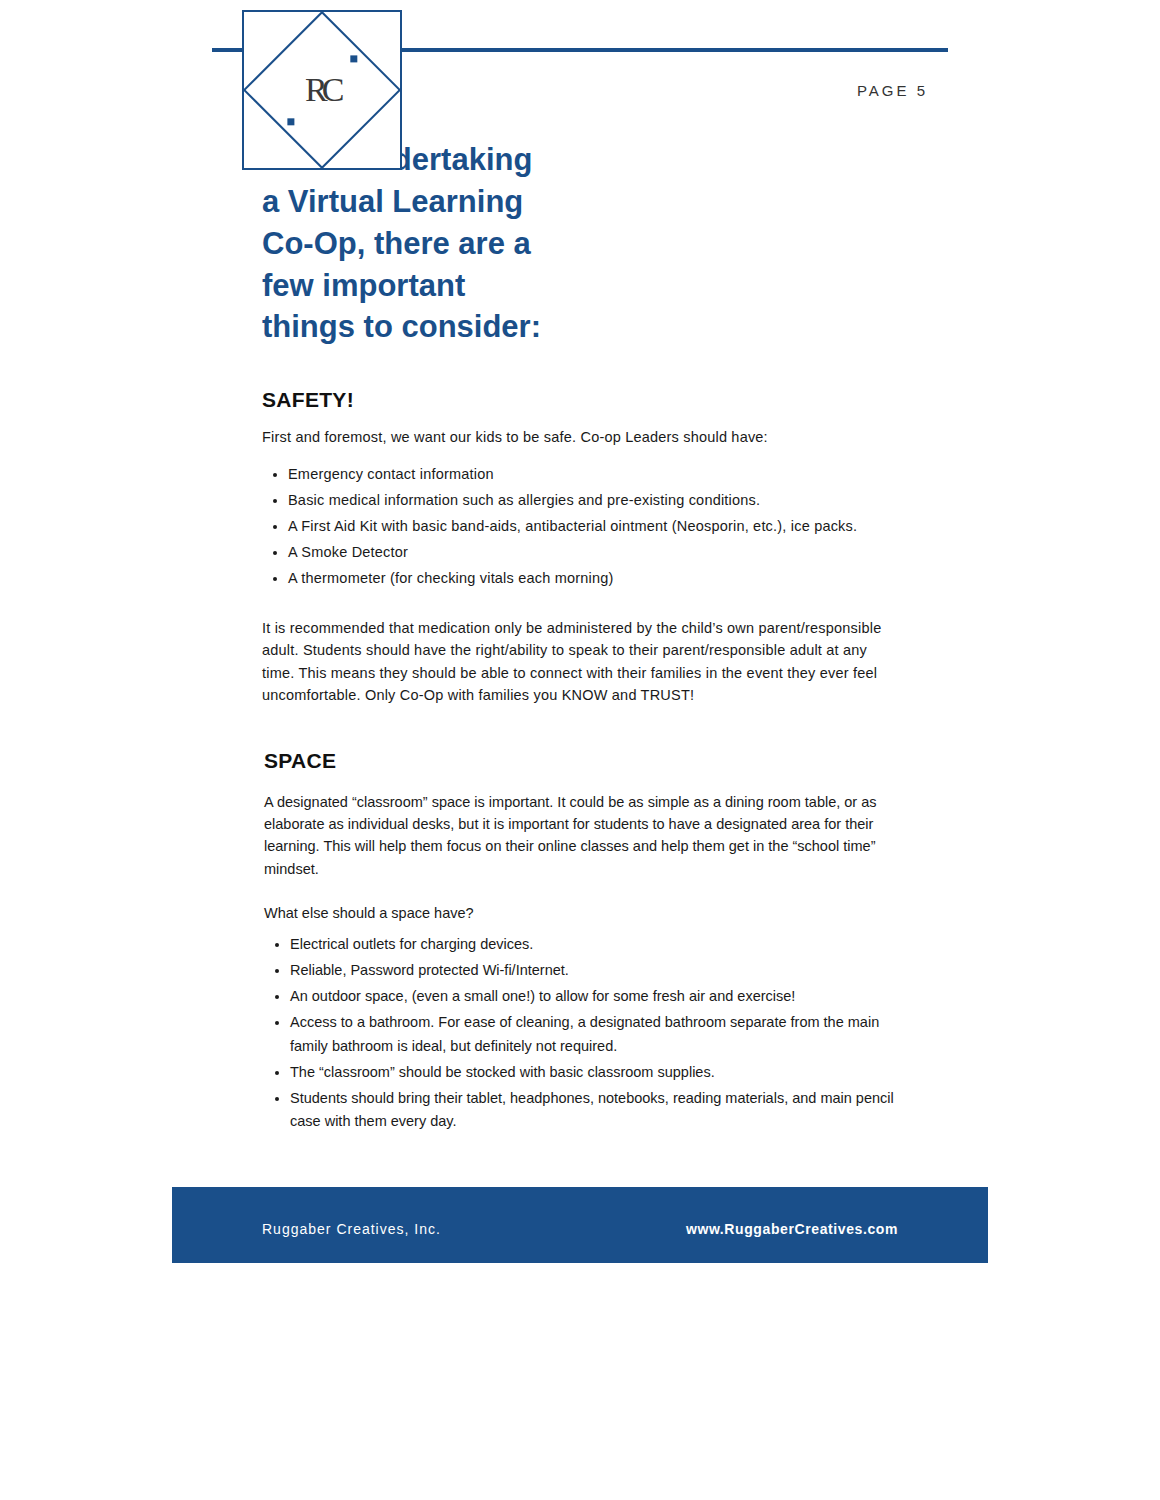RC
PAGE 5
When undertaking a Virtual Learning Co-Op, there are a few important things to consider:
SAFETY!
First and foremost, we want our kids to be safe. Co-op Leaders should have:
Emergency contact information
Basic medical information such as allergies and pre-existing conditions.
A First Aid Kit with basic band-aids, antibacterial ointment (Neosporin, etc.), ice packs.
A Smoke Detector
A thermometer (for checking vitals each morning)
It is recommended that medication only be administered by the child’s own parent/responsible adult. Students should have the right/ability to speak to their parent/responsible adult at any time. This means they should be able to connect with their families in the event they ever feel uncomfortable. Only Co-Op with families you KNOW and TRUST!
SPACE
A designated “classroom” space is important. It could be as simple as a dining room table, or as elaborate as individual desks, but it is important for students to have a designated area for their learning. This will help them focus on their online classes and help them get in the “school time” mindset.
What else should a space have?
Electrical outlets for charging devices.
Reliable, Password protected Wi-fi/Internet.
An outdoor space, (even a small one!) to allow for some fresh air and exercise!
Access to a bathroom. For ease of cleaning, a designated bathroom separate from the main family bathroom is ideal, but definitely not required.
The “classroom” should be stocked with basic classroom supplies.
Students should bring their tablet, headphones, notebooks, reading materials, and main pencil case with them every day.
Ruggaber Creatives, Inc.
www.RuggaberCreatives.com